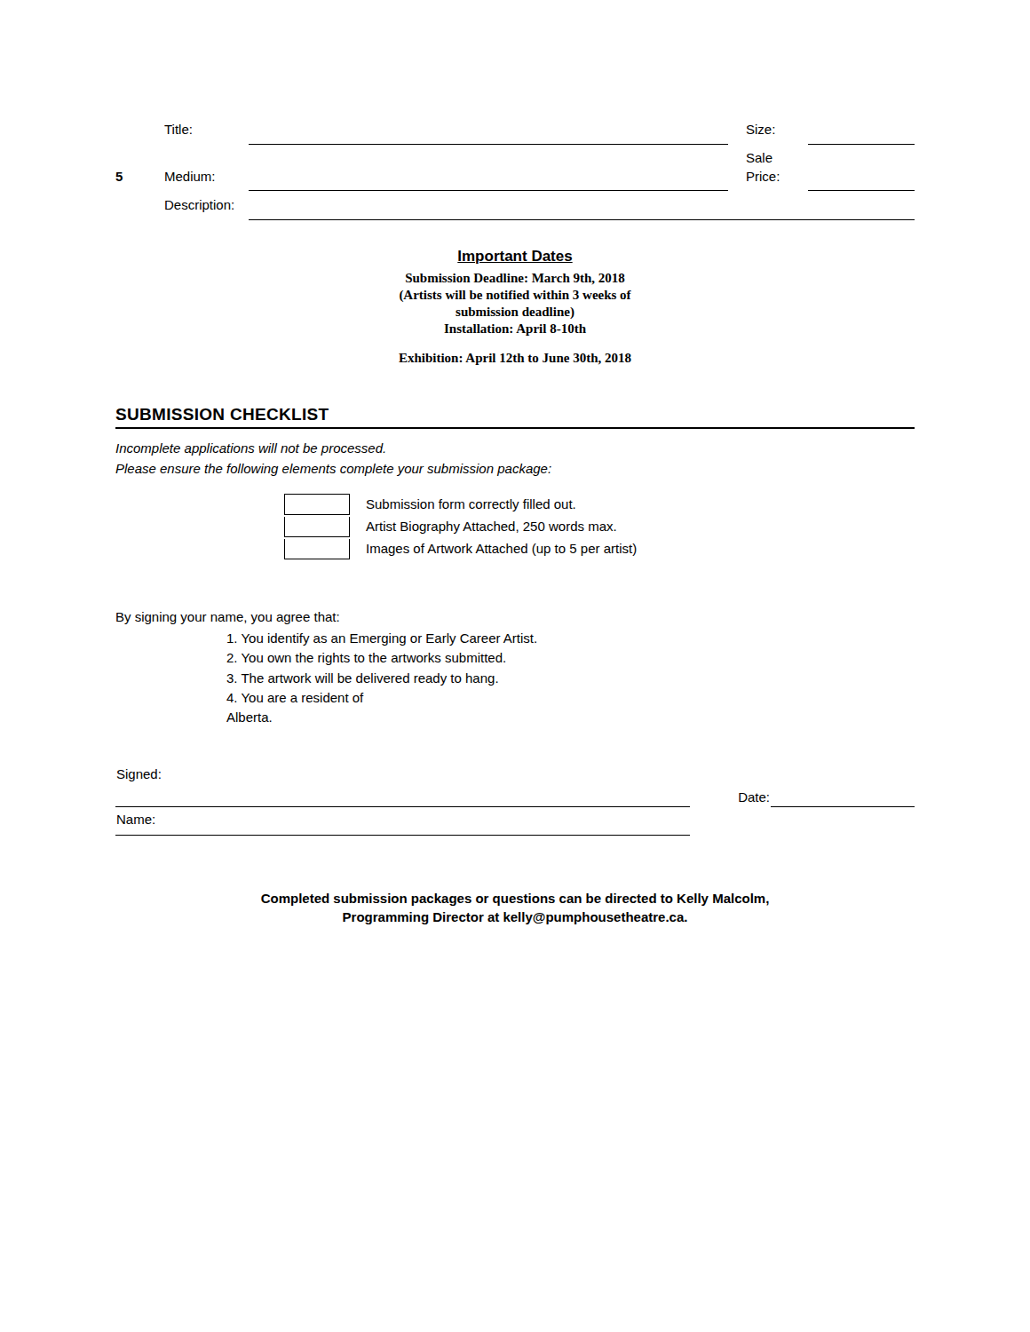| 5 | Title: | | | Size: | |
| Medium: | | | Sale Price: | |
| | Description: | |
Important Dates
Submission Deadline: March 9th, 2018
(Artists will be notified within 3 weeks of
submission deadline)
Installation: April 8-10th
Exhibition: April 12th to June 30th, 2018
SUBMISSION CHECKLIST
Incomplete applications will not be processed.
Please ensure the following elements complete your submission package:
Submission form correctly filled out.
Artist Biography Attached, 250 words max.
Images of Artwork Attached (up to 5 per artist)
By signing your name, you agree that:
1. You identify as an Emerging or Early Career Artist.
2. You own the rights to the artworks submitted.
3. The artwork will be delivered ready to hang.
4. You are a resident of
Alberta.
| Signed: | | | |
| | Date: | |
| Name: | | | |
Completed submission packages or questions can be directed to Kelly Malcolm,
Programming Director at kelly@pumphousetheatre.ca.